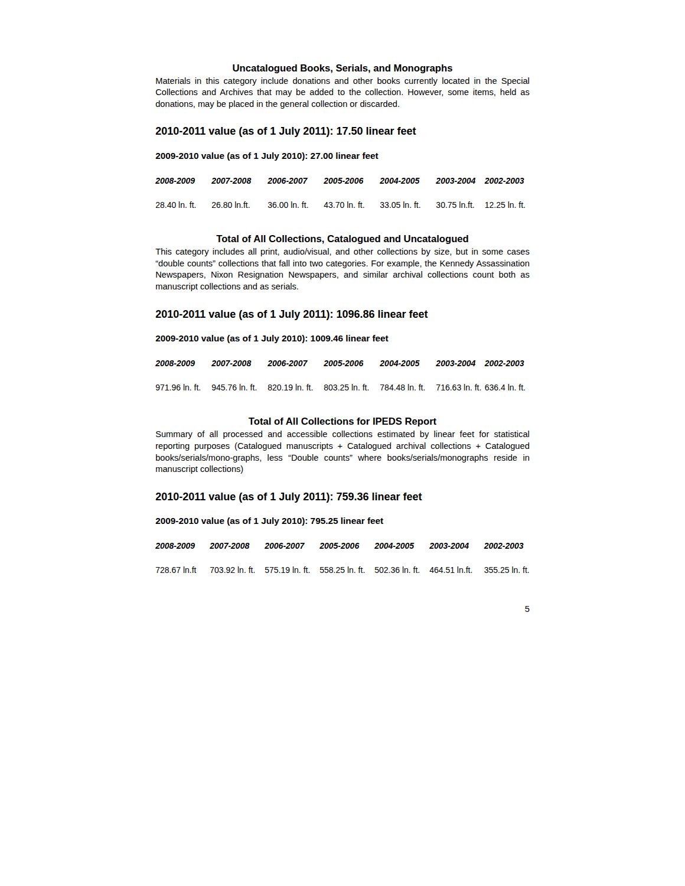Uncatalogued Books, Serials, and Monographs
Materials in this category include donations and other books currently located in the Special Collections and Archives that may be added to the collection. However, some items, held as donations, may be placed in the general collection or discarded.
2010-2011 value (as of 1 July 2011): 17.50 linear feet
2009-2010 value (as of 1 July 2010): 27.00 linear feet
| 2008-2009 | 2007-2008 | 2006-2007 | 2005-2006 | 2004-2005 | 2003-2004 | 2002-2003 |
| --- | --- | --- | --- | --- | --- | --- |
| 28.40 ln. ft. | 26.80 ln.ft. | 36.00 ln. ft. | 43.70 ln. ft. | 33.05 ln. ft. | 30.75 ln.ft. | 12.25 ln. ft. |
Total of All Collections, Catalogued and Uncatalogued
This category includes all print, audio/visual, and other collections by size, but in some cases “double counts” collections that fall into two categories. For example, the Kennedy Assassination Newspapers, Nixon Resignation Newspapers, and similar archival collections count both as manuscript collections and as serials.
2010-2011 value (as of 1 July 2011): 1096.86 linear feet
2009-2010 value (as of 1 July 2010): 1009.46 linear feet
| 2008-2009 | 2007-2008 | 2006-2007 | 2005-2006 | 2004-2005 | 2003-2004 | 2002-2003 |
| --- | --- | --- | --- | --- | --- | --- |
| 971.96 ln. ft. | 945.76 ln. ft. | 820.19 ln. ft. | 803.25 ln. ft. | 784.48 ln. ft. | 716.63 ln. ft. | 636.4 ln. ft. |
Total of All Collections for IPEDS Report
Summary of all processed and accessible collections estimated by linear feet for statistical reporting purposes (Catalogued manuscripts + Catalogued archival collections + Catalogued books/serials/mono-graphs, less “Double counts” where books/serials/monographs reside in manuscript collections)
2010-2011 value (as of 1 July 2011): 759.36 linear feet
2009-2010 value (as of 1 July 2010): 795.25 linear feet
| 2008-2009 | 2007-2008 | 2006-2007 | 2005-2006 | 2004-2005 | 2003-2004 | 2002-2003 |
| --- | --- | --- | --- | --- | --- | --- |
| 728.67 ln.ft | 703.92 ln. ft. | 575.19 ln. ft. | 558.25 ln. ft. | 502.36 ln. ft. | 464.51 ln.ft. | 355.25 ln. ft. |
5